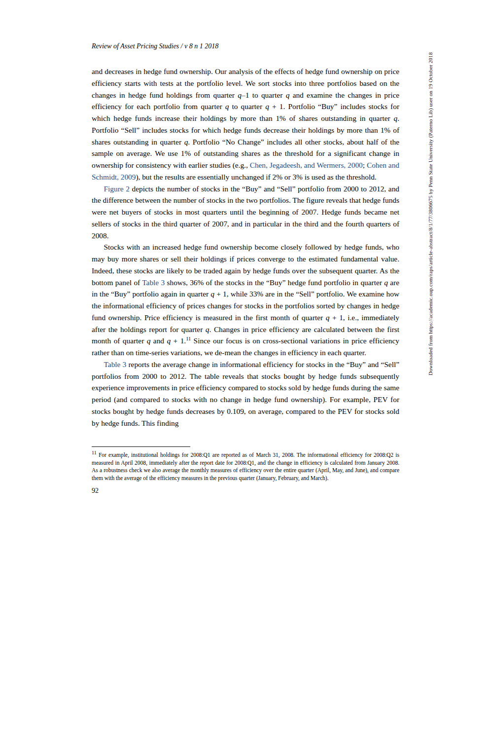Downloaded from https://academic.oup.com/raps/article-abstract/8/1/77/3806675 by Penn State University (Paterno Lib) user on 19 October 2018
Review of Asset Pricing Studies / v 8 n 1 2018
and decreases in hedge fund ownership. Our analysis of the effects of hedge fund ownership on price efficiency starts with tests at the portfolio level. We sort stocks into three portfolios based on the changes in hedge fund holdings from quarter q–1 to quarter q and examine the changes in price efficiency for each portfolio from quarter q to quarter q + 1. Portfolio “Buy” includes stocks for which hedge funds increase their holdings by more than 1% of shares outstanding in quarter q. Portfolio “Sell” includes stocks for which hedge funds decrease their holdings by more than 1% of shares outstanding in quarter q. Portfolio “No Change” includes all other stocks, about half of the sample on average. We use 1% of outstanding shares as the threshold for a significant change in ownership for consistency with earlier studies (e.g., Chen, Jegadeesh, and Wermers, 2000; Cohen and Schmidt, 2009), but the results are essentially unchanged if 2% or 3% is used as the threshold.
Figure 2 depicts the number of stocks in the “Buy” and “Sell” portfolio from 2000 to 2012, and the difference between the number of stocks in the two portfolios. The figure reveals that hedge funds were net buyers of stocks in most quarters until the beginning of 2007. Hedge funds became net sellers of stocks in the third quarter of 2007, and in particular in the third and the fourth quarters of 2008.
Stocks with an increased hedge fund ownership become closely followed by hedge funds, who may buy more shares or sell their holdings if prices converge to the estimated fundamental value. Indeed, these stocks are likely to be traded again by hedge funds over the subsequent quarter. As the bottom panel of Table 3 shows, 36% of the stocks in the “Buy” hedge fund portfolio in quarter q are in the “Buy” portfolio again in quarter q + 1, while 33% are in the “Sell” portfolio. We examine how the informational efficiency of prices changes for stocks in the portfolios sorted by changes in hedge fund ownership. Price efficiency is measured in the first month of quarter q + 1, i.e., immediately after the holdings report for quarter q. Changes in price efficiency are calculated between the first month of quarter q and q + 1.11 Since our focus is on cross-sectional variations in price efficiency rather than on time-series variations, we de-mean the changes in efficiency in each quarter.
Table 3 reports the average change in informational efficiency for stocks in the “Buy” and “Sell” portfolios from 2000 to 2012. The table reveals that stocks bought by hedge funds subsequently experience improvements in price efficiency compared to stocks sold by hedge funds during the same period (and compared to stocks with no change in hedge fund ownership). For example, PEV for stocks bought by hedge funds decreases by 0.109, on average, compared to the PEV for stocks sold by hedge funds. This finding
11 For example, institutional holdings for 2008:Q1 are reported as of March 31, 2008. The informational efficiency for 2008:Q2 is measured in April 2008, immediately after the report date for 2008:Q1, and the change in efficiency is calculated from January 2008. As a robustness check we also average the monthly measures of efficiency over the entire quarter (April, May, and June), and compare them with the average of the efficiency measures in the previous quarter (January, February, and March).
92